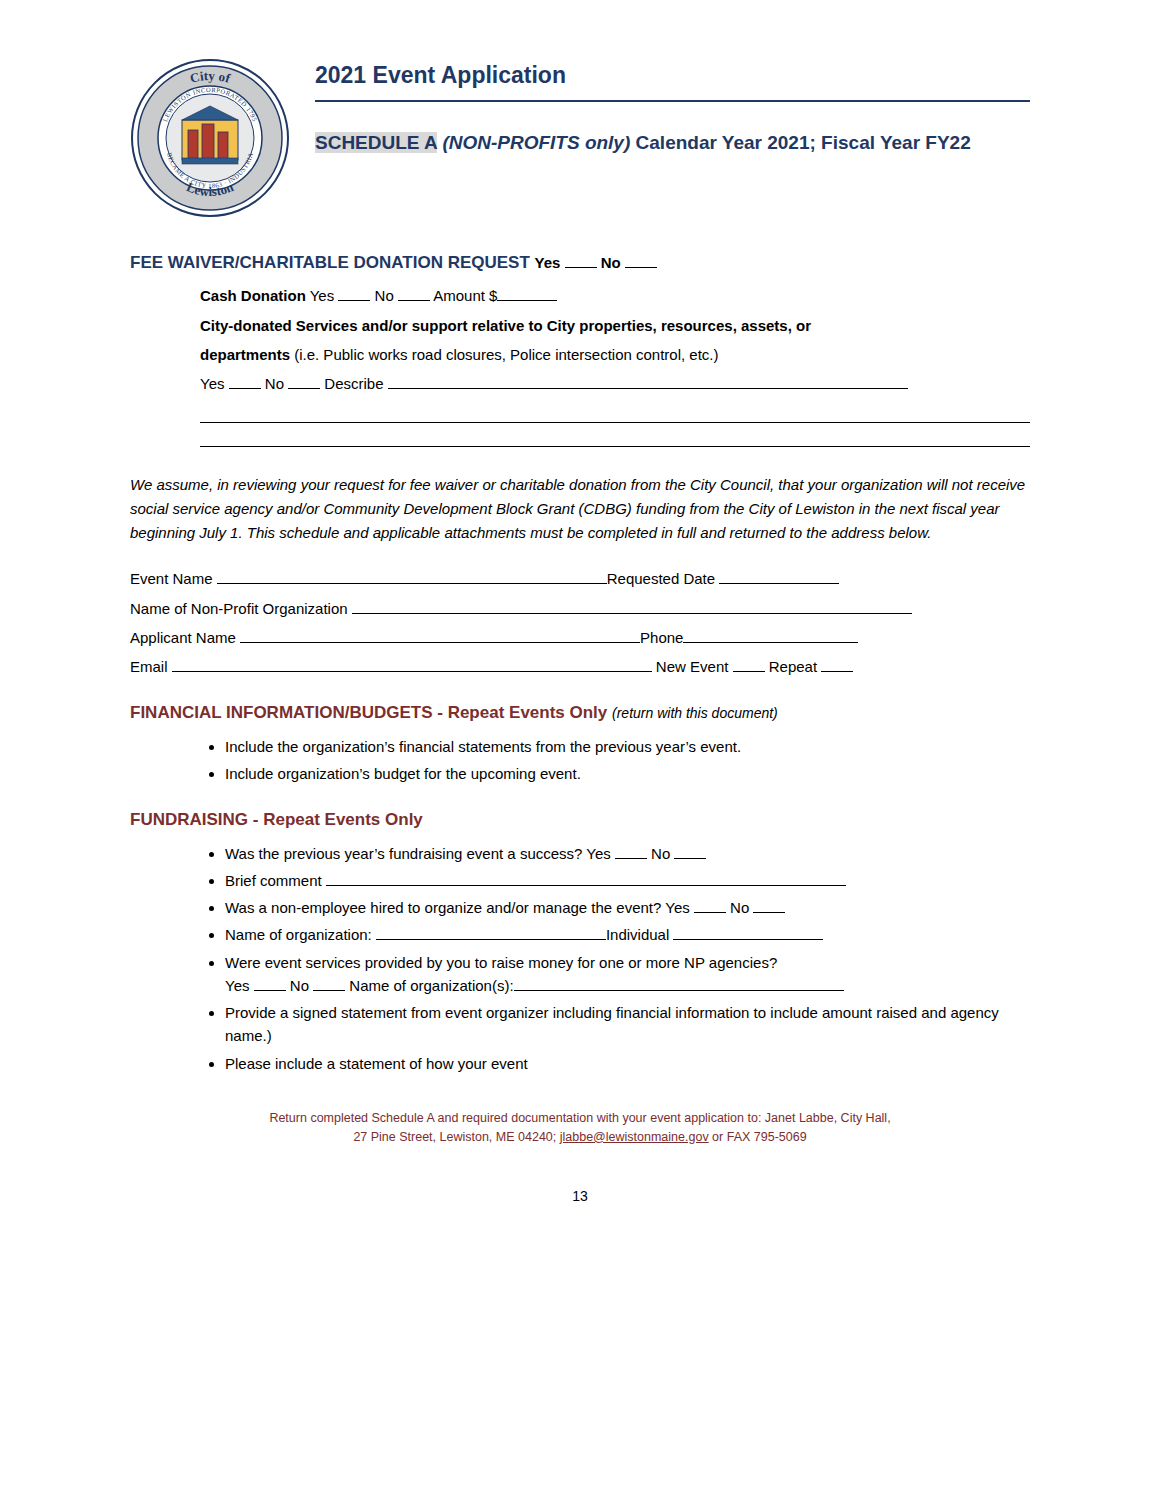City of Lewiston LEWISTON INCORPORATED 1795 BECAME A CITY 1863 · INDUSTRIA
2021 Event Application
SCHEDULE A (NON-PROFITS only) Calendar Year 2021; Fiscal Year FY22
FEE WAIVER/CHARITABLE DONATION REQUEST Yes No
Cash Donation Yes No Amount $
City-donated Services and/or support relative to City properties, resources, assets, or
departments (i.e. Public works road closures, Police intersection control, etc.)
Yes No Describe
We assume, in reviewing your request for fee waiver or charitable donation from the City Council, that your organization will not receive social service agency and/or Community Development Block Grant (CDBG) funding from the City of Lewiston in the next fiscal year beginning July 1. This schedule and applicable attachments must be completed in full and returned to the address below.
Event Name Requested Date
Name of Non-Profit Organization
Applicant Name Phone
Email New Event Repeat
FINANCIAL INFORMATION/BUDGETS - Repeat Events Only (return with this document)
Include the organization’s financial statements from the previous year’s event.
Include organization’s budget for the upcoming event.
FUNDRAISING - Repeat Events Only
Was the previous year’s fundraising event a success? Yes No
Brief comment
Was a non-employee hired to organize and/or manage the event? Yes No
Name of organization: Individual
Were event services provided by you to raise money for one or more NP agencies?
Yes No Name of organization(s):
Provide a signed statement from event organizer including financial information to include amount raised and agency name.)
Please include a statement of how your event
Return completed Schedule A and required documentation with your event application to: Janet Labbe, City Hall,
27 Pine Street, Lewiston, ME 04240; jlabbe@lewistonmaine.gov or FAX 795-5069
13